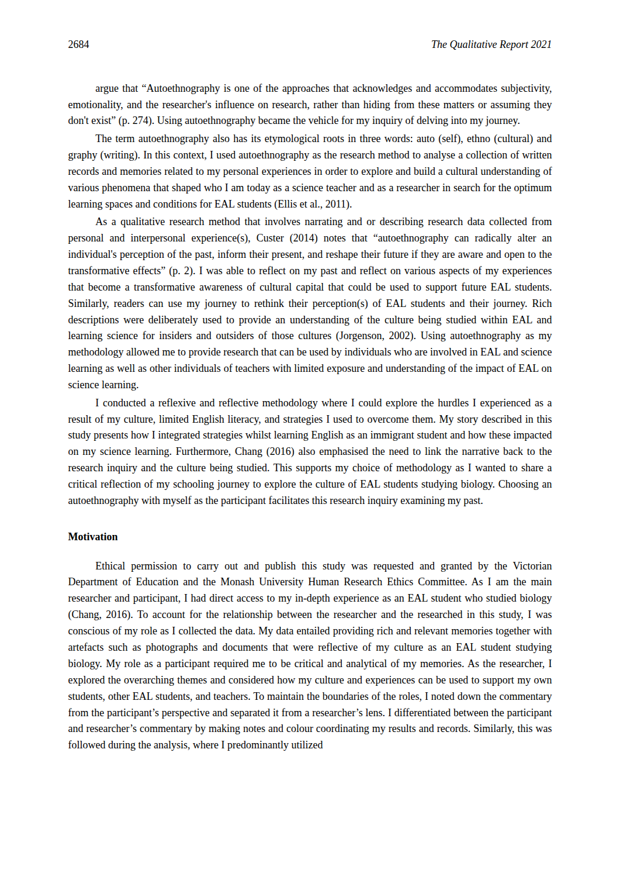2684 The Qualitative Report 2021
argue that “Autoethnography is one of the approaches that acknowledges and accommodates subjectivity, emotionality, and the researcher's influence on research, rather than hiding from these matters or assuming they don't exist” (p. 274). Using autoethnography became the vehicle for my inquiry of delving into my journey.
The term autoethnography also has its etymological roots in three words: auto (self), ethno (cultural) and graphy (writing). In this context, I used autoethnography as the research method to analyse a collection of written records and memories related to my personal experiences in order to explore and build a cultural understanding of various phenomena that shaped who I am today as a science teacher and as a researcher in search for the optimum learning spaces and conditions for EAL students (Ellis et al., 2011).
As a qualitative research method that involves narrating and or describing research data collected from personal and interpersonal experience(s), Custer (2014) notes that “autoethnography can radically alter an individual's perception of the past, inform their present, and reshape their future if they are aware and open to the transformative effects” (p. 2). I was able to reflect on my past and reflect on various aspects of my experiences that become a transformative awareness of cultural capital that could be used to support future EAL students. Similarly, readers can use my journey to rethink their perception(s) of EAL students and their journey. Rich descriptions were deliberately used to provide an understanding of the culture being studied within EAL and learning science for insiders and outsiders of those cultures (Jorgenson, 2002). Using autoethnography as my methodology allowed me to provide research that can be used by individuals who are involved in EAL and science learning as well as other individuals of teachers with limited exposure and understanding of the impact of EAL on science learning.
I conducted a reflexive and reflective methodology where I could explore the hurdles I experienced as a result of my culture, limited English literacy, and strategies I used to overcome them. My story described in this study presents how I integrated strategies whilst learning English as an immigrant student and how these impacted on my science learning. Furthermore, Chang (2016) also emphasised the need to link the narrative back to the research inquiry and the culture being studied. This supports my choice of methodology as I wanted to share a critical reflection of my schooling journey to explore the culture of EAL students studying biology. Choosing an autoethnography with myself as the participant facilitates this research inquiry examining my past.
Motivation
Ethical permission to carry out and publish this study was requested and granted by the Victorian Department of Education and the Monash University Human Research Ethics Committee. As I am the main researcher and participant, I had direct access to my in-depth experience as an EAL student who studied biology (Chang, 2016). To account for the relationship between the researcher and the researched in this study, I was conscious of my role as I collected the data. My data entailed providing rich and relevant memories together with artefacts such as photographs and documents that were reflective of my culture as an EAL student studying biology. My role as a participant required me to be critical and analytical of my memories. As the researcher, I explored the overarching themes and considered how my culture and experiences can be used to support my own students, other EAL students, and teachers. To maintain the boundaries of the roles, I noted down the commentary from the participant’s perspective and separated it from a researcher’s lens. I differentiated between the participant and researcher’s commentary by making notes and colour coordinating my results and records. Similarly, this was followed during the analysis, where I predominantly utilized